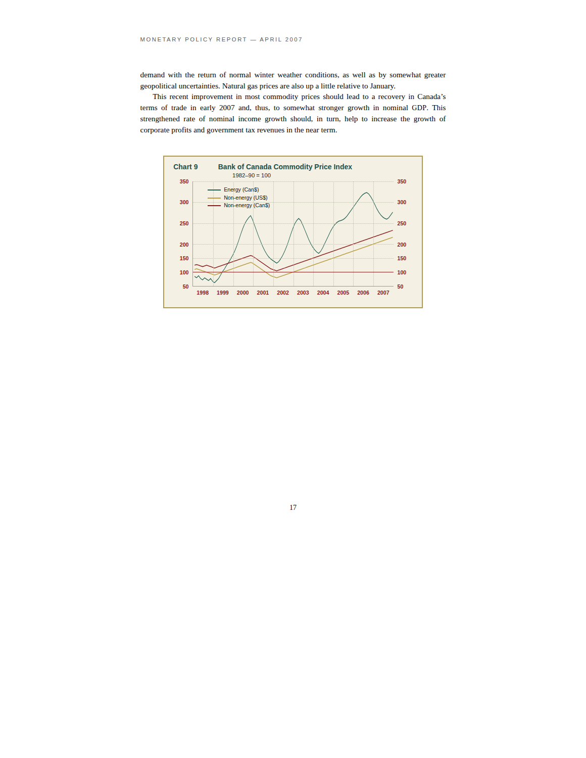Monetary Policy Report — April 2007
demand with the return of normal winter weather conditions, as well as by somewhat greater geopolitical uncertainties. Natural gas prices are also up a little relative to January.
This recent improvement in most commodity prices should lead to a recovery in Canada’s terms of trade in early 2007 and, thus, to somewhat stronger growth in nominal GDP. This strengthened rate of nominal income growth should, in turn, help to increase the growth of corporate profits and government tax revenues in the near term.
Chart 9 Bank of Canada Commodity Price Index
1982–90 = 100
350 300 250 200 150 100 50
350 300 250 200 150 100 50
Energy (Can$)
Non-energy (US$)
Non-energy (Can$)
1998 1999 2000 2001 2002 2003 2004 2005 2006 2007
17